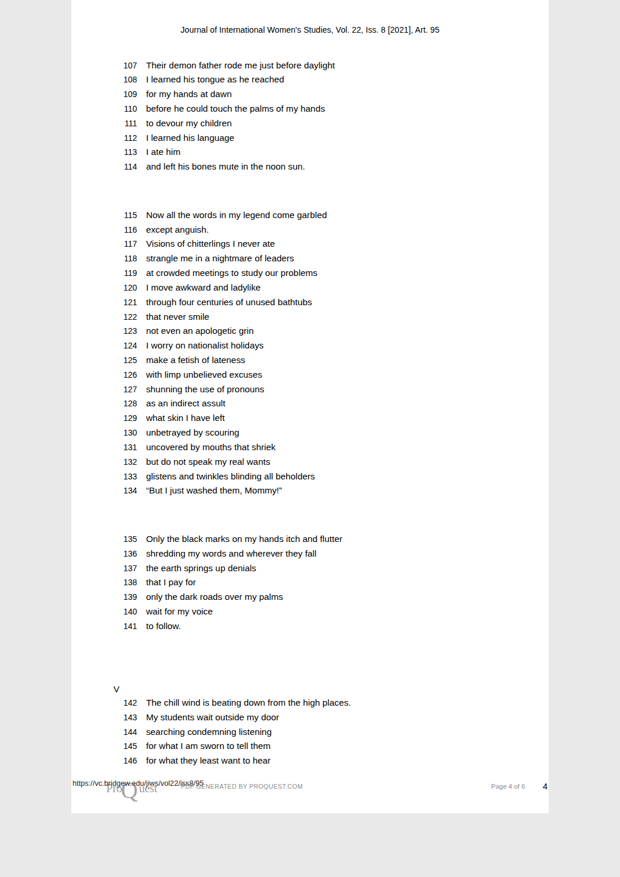Journal of International Women's Studies, Vol. 22, Iss. 8 [2021], Art. 95
107 Their demon father rode me just before daylight
108 I learned his tongue as he reached
109 for my hands at dawn
110 before he could touch the palms of my hands
111 to devour my children
112 I learned his language
113 I ate him
114 and left his bones mute in the noon sun.
115 Now all the words in my legend come garbled
116 except anguish.
117 Visions of chitterlings I never ate
118 strangle me in a nightmare of leaders
119 at crowded meetings to study our problems
120 I move awkward and ladylike
121 through four centuries of unused bathtubs
122 that never smile
123 not even an apologetic grin
124 I worry on nationalist holidays
125 make a fetish of lateness
126 with limp unbelieved excuses
127 shunning the use of pronouns
128 as an indirect assult
129 what skin I have left
130 unbetrayed by scouring
131 uncovered by mouths that shriek
132 but do not speak my real wants
133 glistens and twinkles blinding all beholders
134“But I just washed them, Mommy!”
135 Only the black marks on my hands itch and flutter
136 shredding my words and wherever they fall
137 the earth springs up denials
138 that I pay for
139 only the dark roads over my palms
140 wait for my voice
141 to follow.
V
142 The chill wind is beating down from the high places.
143 My students wait outside my door
144 searching condemning listening
145 for what I am sworn to tell them
146 for what they least want to hear
https://vc.bridgew.edu/jiws/vol22/iss8/95 ProQuest PDF GENERATED BY PROQUEST.COM Page 4 of 6 4